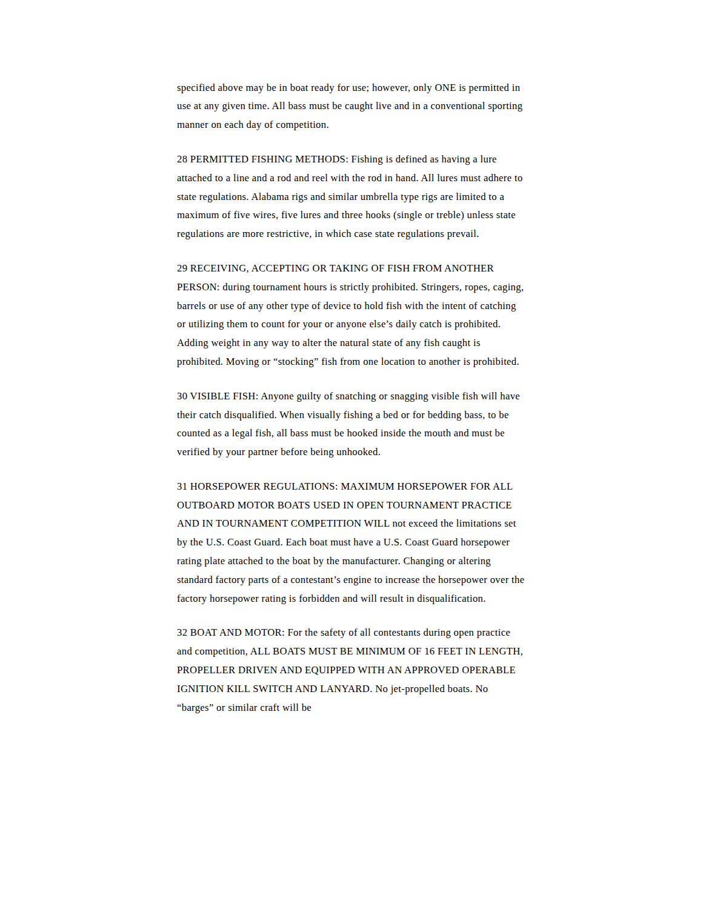specified above may be in boat ready for use; however, only ONE is permitted in use at any given time. All bass must be caught live and in a conventional sporting manner on each day of competition.
28 PERMITTED FISHING METHODS: Fishing is defined as having a lure attached to a line and a rod and reel with the rod in hand. All lures must adhere to state regulations. Alabama rigs and similar umbrella type rigs are limited to a maximum of five wires, five lures and three hooks (single or treble) unless state regulations are more restrictive, in which case state regulations prevail.
29 RECEIVING, ACCEPTING OR TAKING OF FISH FROM ANOTHER PERSON: during tournament hours is strictly prohibited. Stringers, ropes, caging, barrels or use of any other type of device to hold fish with the intent of catching or utilizing them to count for your or anyone else’s daily catch is prohibited. Adding weight in any way to alter the natural state of any fish caught is prohibited. Moving or “stocking” fish from one location to another is prohibited.
30 VISIBLE FISH: Anyone guilty of snatching or snagging visible fish will have their catch disqualified. When visually fishing a bed or for bedding bass, to be counted as a legal fish, all bass must be hooked inside the mouth and must be verified by your partner before being unhooked.
31 HORSEPOWER REGULATIONS: MAXIMUM HORSEPOWER FOR ALL OUTBOARD MOTOR BOATS USED IN OPEN TOURNAMENT PRACTICE AND IN TOURNAMENT COMPETITION WILL not exceed the limitations set by the U.S. Coast Guard. Each boat must have a U.S. Coast Guard horsepower rating plate attached to the boat by the manufacturer. Changing or altering standard factory parts of a contestant’s engine to increase the horsepower over the factory horsepower rating is forbidden and will result in disqualification.
32 BOAT AND MOTOR: For the safety of all contestants during open practice and competition, ALL BOATS MUST BE MINIMUM OF 16 FEET IN LENGTH, PROPELLER DRIVEN AND EQUIPPED WITH AN APPROVED OPERABLE IGNITION KILL SWITCH AND LANYARD. No jet-propelled boats. No “barges” or similar craft will be